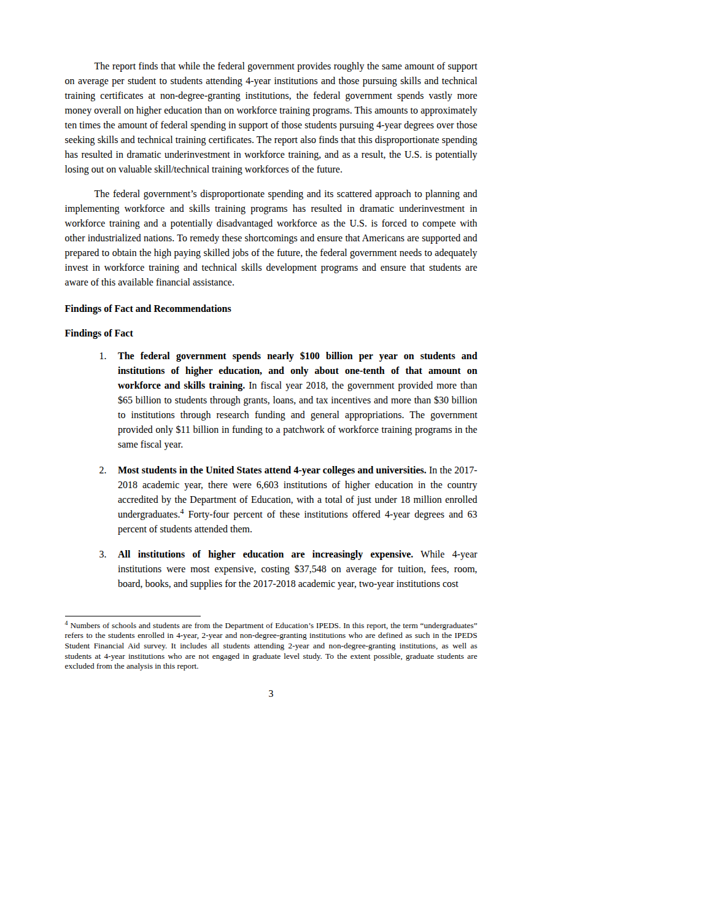The report finds that while the federal government provides roughly the same amount of support on average per student to students attending 4-year institutions and those pursuing skills and technical training certificates at non-degree-granting institutions, the federal government spends vastly more money overall on higher education than on workforce training programs. This amounts to approximately ten times the amount of federal spending in support of those students pursuing 4-year degrees over those seeking skills and technical training certificates. The report also finds that this disproportionate spending has resulted in dramatic underinvestment in workforce training, and as a result, the U.S. is potentially losing out on valuable skill/technical training workforces of the future.
The federal government’s disproportionate spending and its scattered approach to planning and implementing workforce and skills training programs has resulted in dramatic underinvestment in workforce training and a potentially disadvantaged workforce as the U.S. is forced to compete with other industrialized nations. To remedy these shortcomings and ensure that Americans are supported and prepared to obtain the high paying skilled jobs of the future, the federal government needs to adequately invest in workforce training and technical skills development programs and ensure that students are aware of this available financial assistance.
Findings of Fact and Recommendations
Findings of Fact
The federal government spends nearly $100 billion per year on students and institutions of higher education, and only about one-tenth of that amount on workforce and skills training. In fiscal year 2018, the government provided more than $65 billion to students through grants, loans, and tax incentives and more than $30 billion to institutions through research funding and general appropriations. The government provided only $11 billion in funding to a patchwork of workforce training programs in the same fiscal year.
Most students in the United States attend 4-year colleges and universities. In the 2017-2018 academic year, there were 6,603 institutions of higher education in the country accredited by the Department of Education, with a total of just under 18 million enrolled undergraduates.4 Forty-four percent of these institutions offered 4-year degrees and 63 percent of students attended them.
All institutions of higher education are increasingly expensive. While 4-year institutions were most expensive, costing $37,548 on average for tuition, fees, room, board, books, and supplies for the 2017-2018 academic year, two-year institutions cost
4 Numbers of schools and students are from the Department of Education’s IPEDS. In this report, the term “undergraduates” refers to the students enrolled in 4-year, 2-year and non-degree-granting institutions who are defined as such in the IPEDS Student Financial Aid survey. It includes all students attending 2-year and non-degree-granting institutions, as well as students at 4-year institutions who are not engaged in graduate level study. To the extent possible, graduate students are excluded from the analysis in this report.
3